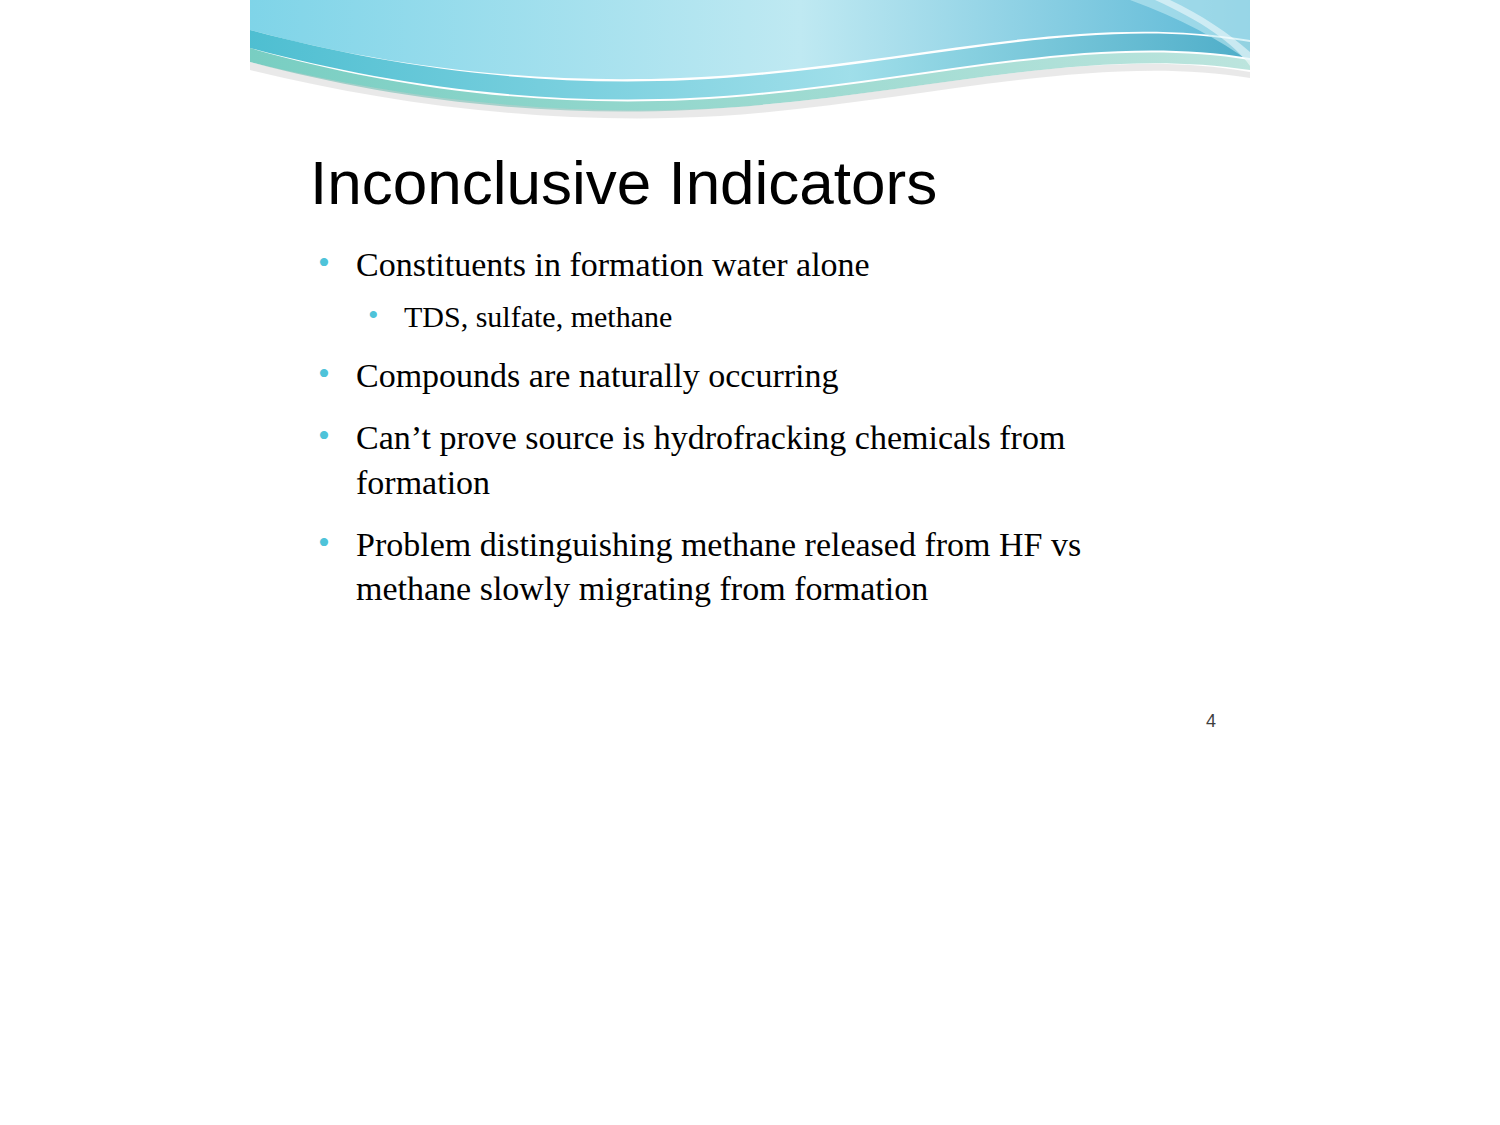Inconclusive Indicators
Constituents in formation water alone
TDS, sulfate, methane
Compounds are naturally occurring
Can’t prove source is hydrofracking chemicals from formation
Problem distinguishing methane released from HF vs methane slowly migrating from formation
4